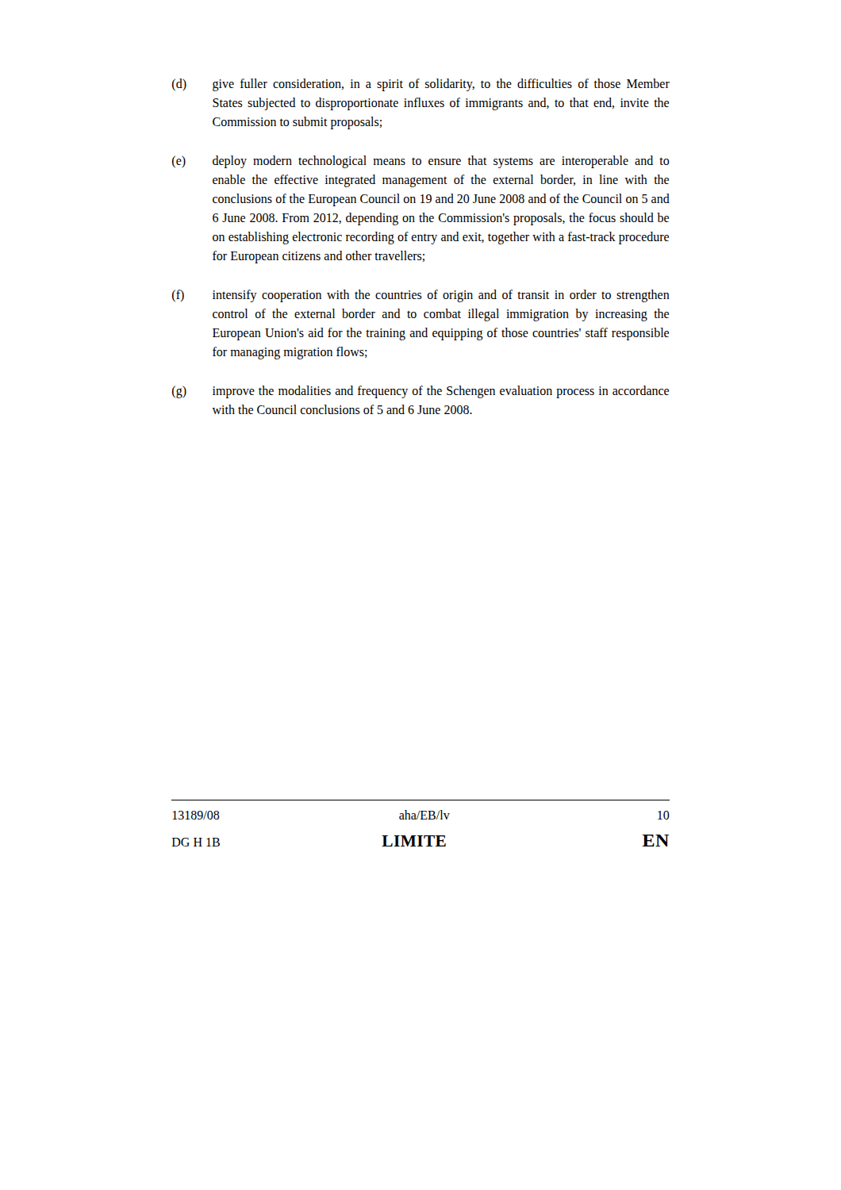(d) give fuller consideration, in a spirit of solidarity, to the difficulties of those Member States subjected to disproportionate influxes of immigrants and, to that end, invite the Commission to submit proposals;
(e) deploy modern technological means to ensure that systems are interoperable and to enable the effective integrated management of the external border, in line with the conclusions of the European Council on 19 and 20 June 2008 and of the Council on 5 and 6 June 2008. From 2012, depending on the Commission's proposals, the focus should be on establishing electronic recording of entry and exit, together with a fast-track procedure for European citizens and other travellers;
(f) intensify cooperation with the countries of origin and of transit in order to strengthen control of the external border and to combat illegal immigration by increasing the European Union's aid for the training and equipping of those countries' staff responsible for managing migration flows;
(g) improve the modalities and frequency of the Schengen evaluation process in accordance with the Council conclusions of 5 and 6 June 2008.
13189/08
aha/EB/lv
10
DG H 1B
LIMITE
EN